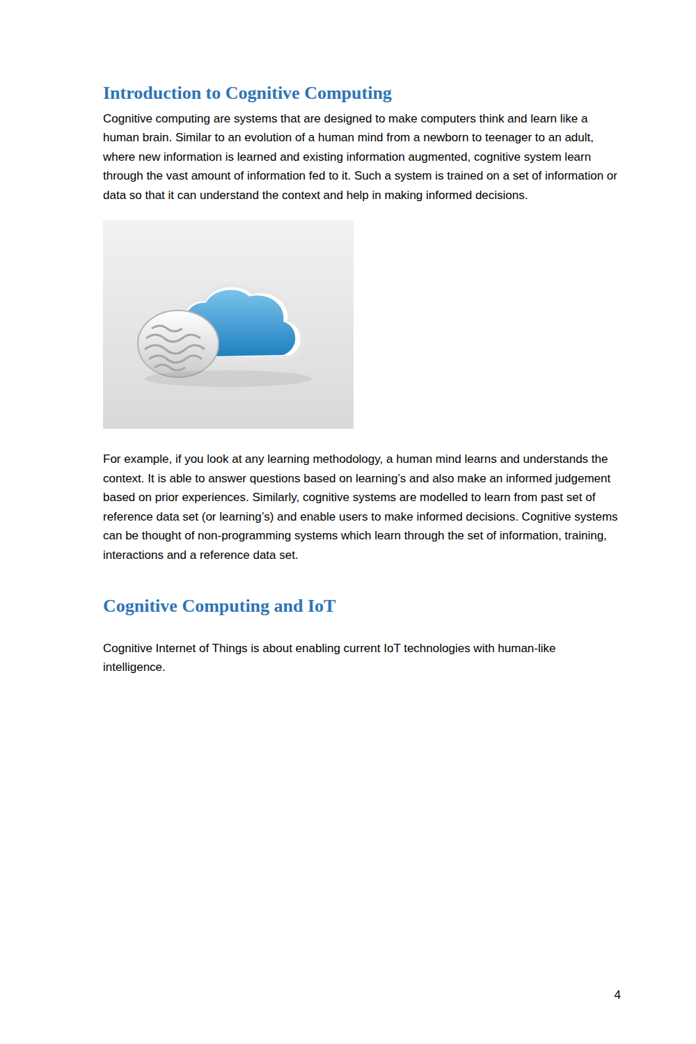Introduction to Cognitive Computing
Cognitive computing are systems that are designed to make computers think and learn like a human brain. Similar to an evolution of a human mind from a newborn to teenager to an adult, where new information is learned and existing information augmented, cognitive system learn through the vast amount of information fed to it. Such a system is trained on a set of information or data so that it can understand the context and help in making informed decisions.
For example, if you look at any learning methodology, a human mind learns and understands the context. It is able to answer questions based on learning’s and also make an informed judgement based on prior experiences. Similarly, cognitive systems are modelled to learn from past set of reference data set (or learning’s) and enable users to make informed decisions. Cognitive systems can be thought of non-programming systems which learn through the set of information, training, interactions and a reference data set.
Cognitive Computing and IoT
Cognitive Internet of Things is about enabling current IoT technologies with human-like intelligence.
4